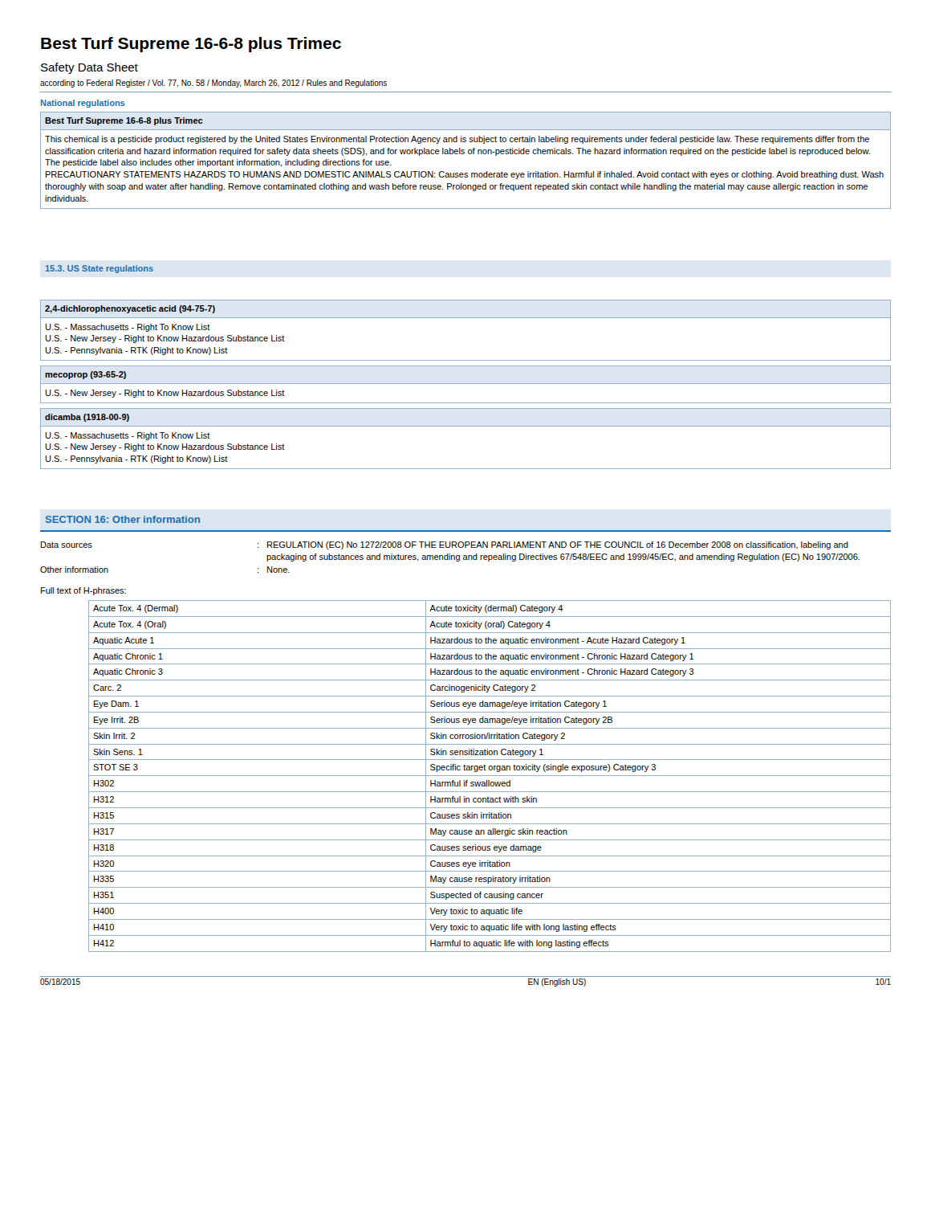Best Turf Supreme 16-6-8 plus Trimec
Safety Data Sheet
according to Federal Register / Vol. 77, No. 58 / Monday, March 26, 2012 / Rules and Regulations
National regulations
| Best Turf Supreme 16-6-8 plus Trimec |
| --- |
| This chemical is a pesticide product registered by the United States Environmental Protection Agency and is subject to certain labeling requirements under federal pesticide law. These requirements differ from the classification criteria and hazard information required for safety data sheets (SDS), and for workplace labels of non-pesticide chemicals. The hazard information required on the pesticide label is reproduced below. The pesticide label also includes other important information, including directions for use. PRECAUTIONARY STATEMENTS HAZARDS TO HUMANS AND DOMESTIC ANIMALS CAUTION: Causes moderate eye irritation. Harmful if inhaled. Avoid contact with eyes or clothing. Avoid breathing dust. Wash thoroughly with soap and water after handling. Remove contaminated clothing and wash before reuse. Prolonged or frequent repeated skin contact while handling the material may cause allergic reaction in some individuals. |
15.3. US State regulations
| 2,4-dichlorophenoxyacetic acid (94-75-7) |
| --- |
| U.S. - Massachusetts - Right To Know List U.S. - New Jersey - Right to Know Hazardous Substance List U.S. - Pennsylvania - RTK (Right to Know) List |
| mecoprop (93-65-2) |
| --- |
| U.S. - New Jersey - Right to Know Hazardous Substance List |
| dicamba (1918-00-9) |
| --- |
| U.S. - Massachusetts - Right To Know List U.S. - New Jersey - Right to Know Hazardous Substance List U.S. - Pennsylvania - RTK (Right to Know) List |
SECTION 16: Other information
| Data sources | : | REGULATION (EC) No 1272/2008 OF THE EUROPEAN PARLIAMENT AND OF THE COUNCIL of 16 December 2008 on classification, labeling and packaging of substances and mixtures, amending and repealing Directives 67/548/EEC and 1999/45/EC, and amending Regulation (EC) No 1907/2006. |
| Other information | : | None. |
Full text of H-phrases:
| Acute Tox. 4 (Dermal) | Acute toxicity (dermal) Category 4 |
| Acute Tox. 4 (Oral) | Acute toxicity (oral) Category 4 |
| Aquatic Acute 1 | Hazardous to the aquatic environment - Acute Hazard Category 1 |
| Aquatic Chronic 1 | Hazardous to the aquatic environment - Chronic Hazard Category 1 |
| Aquatic Chronic 3 | Hazardous to the aquatic environment - Chronic Hazard Category 3 |
| Carc. 2 | Carcinogenicity Category 2 |
| Eye Dam. 1 | Serious eye damage/eye irritation Category 1 |
| Eye Irrit. 2B | Serious eye damage/eye irritation Category 2B |
| Skin Irrit. 2 | Skin corrosion/irritation Category 2 |
| Skin Sens. 1 | Skin sensitization Category 1 |
| STOT SE 3 | Specific target organ toxicity (single exposure) Category 3 |
| H302 | Harmful if swallowed |
| H312 | Harmful in contact with skin |
| H315 | Causes skin irritation |
| H317 | May cause an allergic skin reaction |
| H318 | Causes serious eye damage |
| H320 | Causes eye irritation |
| H335 | May cause respiratory irritation |
| H351 | Suspected of causing cancer |
| H400 | Very toxic to aquatic life |
| H410 | Very toxic to aquatic life with long lasting effects |
| H412 | Harmful to aquatic life with long lasting effects |
| 05/18/2015 | EN (English US) | 10/1 |